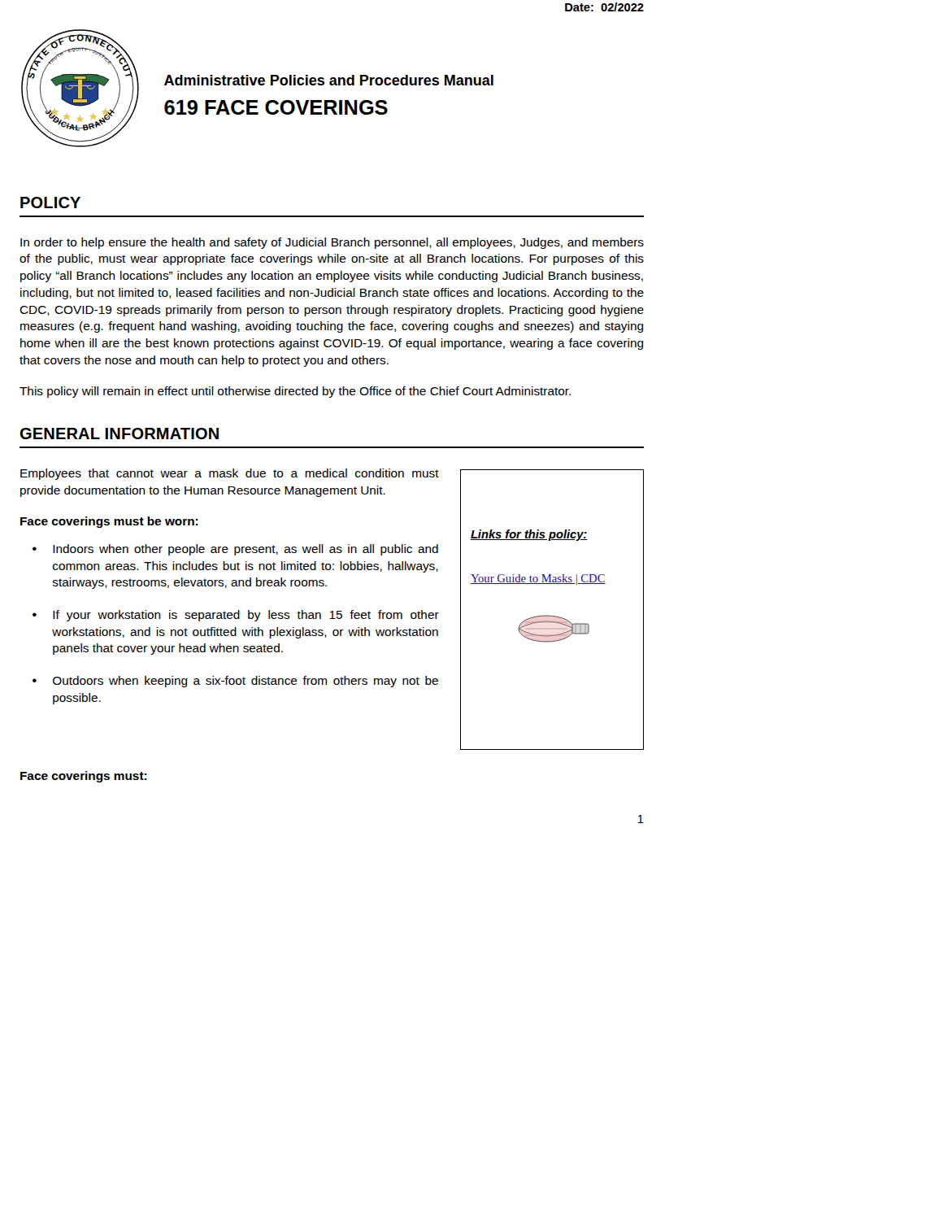Date: 02/2022
STATE OF CONNECTICUT JUDICIAL BRANCH TRUTH · EQUITY · JUSTICE
Administrative Policies and Procedures Manual
619 FACE COVERINGS
POLICY
In order to help ensure the health and safety of Judicial Branch personnel, all employees, Judges, and members of the public, must wear appropriate face coverings while on-site at all Branch locations. For purposes of this policy “all Branch locations” includes any location an employee visits while conducting Judicial Branch business, including, but not limited to, leased facilities and non-Judicial Branch state offices and locations. According to the CDC, COVID-19 spreads primarily from person to person through respiratory droplets. Practicing good hygiene measures (e.g. frequent hand washing, avoiding touching the face, covering coughs and sneezes) and staying home when ill are the best known protections against COVID-19. Of equal importance, wearing a face covering that covers the nose and mouth can help to protect you and others.
This policy will remain in effect until otherwise directed by the Office of the Chief Court Administrator.
GENERAL INFORMATION
Links for this policy:
Your Guide to Masks | CDC
Employees that cannot wear a mask due to a medical condition must provide documentation to the Human Resource Management Unit.
Face coverings must be worn:
Indoors when other people are present, as well as in all public and common areas. This includes but is not limited to: lobbies, hallways, stairways, restrooms, elevators, and break rooms.
If your workstation is separated by less than 15 feet from other workstations, and is not outfitted with plexiglass, or with workstation panels that cover your head when seated.
Outdoors when keeping a six-foot distance from others may not be possible.
Face coverings must:
1